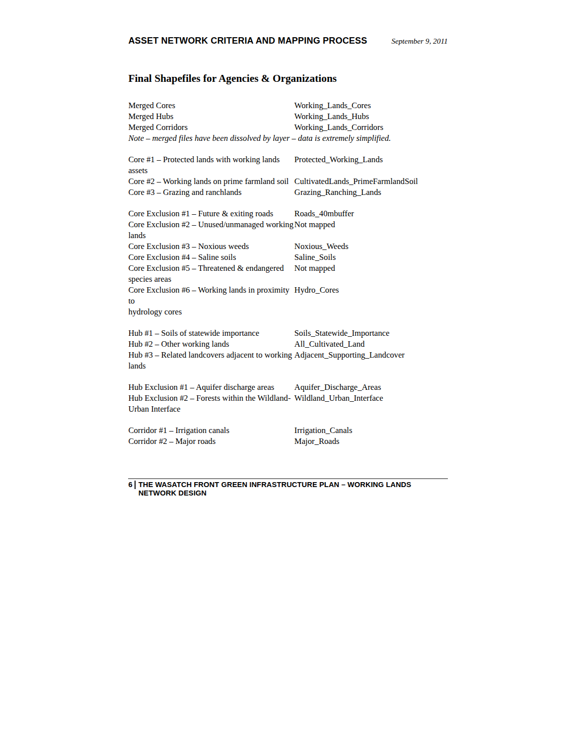ASSET NETWORK CRITERIA AND MAPPING PROCESS
September 9, 2011
Final Shapefiles for Agencies & Organizations
| Merged Cores | Working_Lands_Cores |
| Merged Hubs | Working_Lands_Hubs |
| Merged Corridors | Working_Lands_Corridors |
| Note – merged files have been dissolved by layer – data is extremely simplified. |
| Core #1 – Protected lands with working lands assets | Protected_Working_Lands |
| Core #2 – Working lands on prime farmland soil | CultivatedLands_PrimeFarmlandSoil |
| Core #3 – Grazing and ranchlands | Grazing_Ranching_Lands |
| Core Exclusion #1 – Future & exiting roads | Roads_40mbuffer |
| Core Exclusion #2 – Unused/unmanaged working lands | Not mapped |
| Core Exclusion #3 – Noxious weeds | Noxious_Weeds |
| Core Exclusion #4 – Saline soils | Saline_Soils |
| Core Exclusion #5 – Threatened & endangered species areas | Not mapped |
| Core Exclusion #6 – Working lands in proximity to hydrology cores | Hydro_Cores |
| Hub #1 – Soils of statewide importance | Soils_Statewide_Importance |
| Hub #2 – Other working lands | All_Cultivated_Land |
| Hub #3 – Related landcovers adjacent to working lands | Adjacent_Supporting_Landcover |
| Hub Exclusion #1 – Aquifer discharge areas | Aquifer_Discharge_Areas |
| Hub Exclusion #2 – Forests within the Wildland- Urban Interface | Wildland_Urban_Interface |
| Corridor #1 – Irrigation canals | Irrigation_Canals |
| Corridor #2 – Major roads | Major_Roads |
6
THE WASATCH FRONT GREEN INFRASTRUCTURE PLAN – WORKING LANDS
NETWORK DESIGN